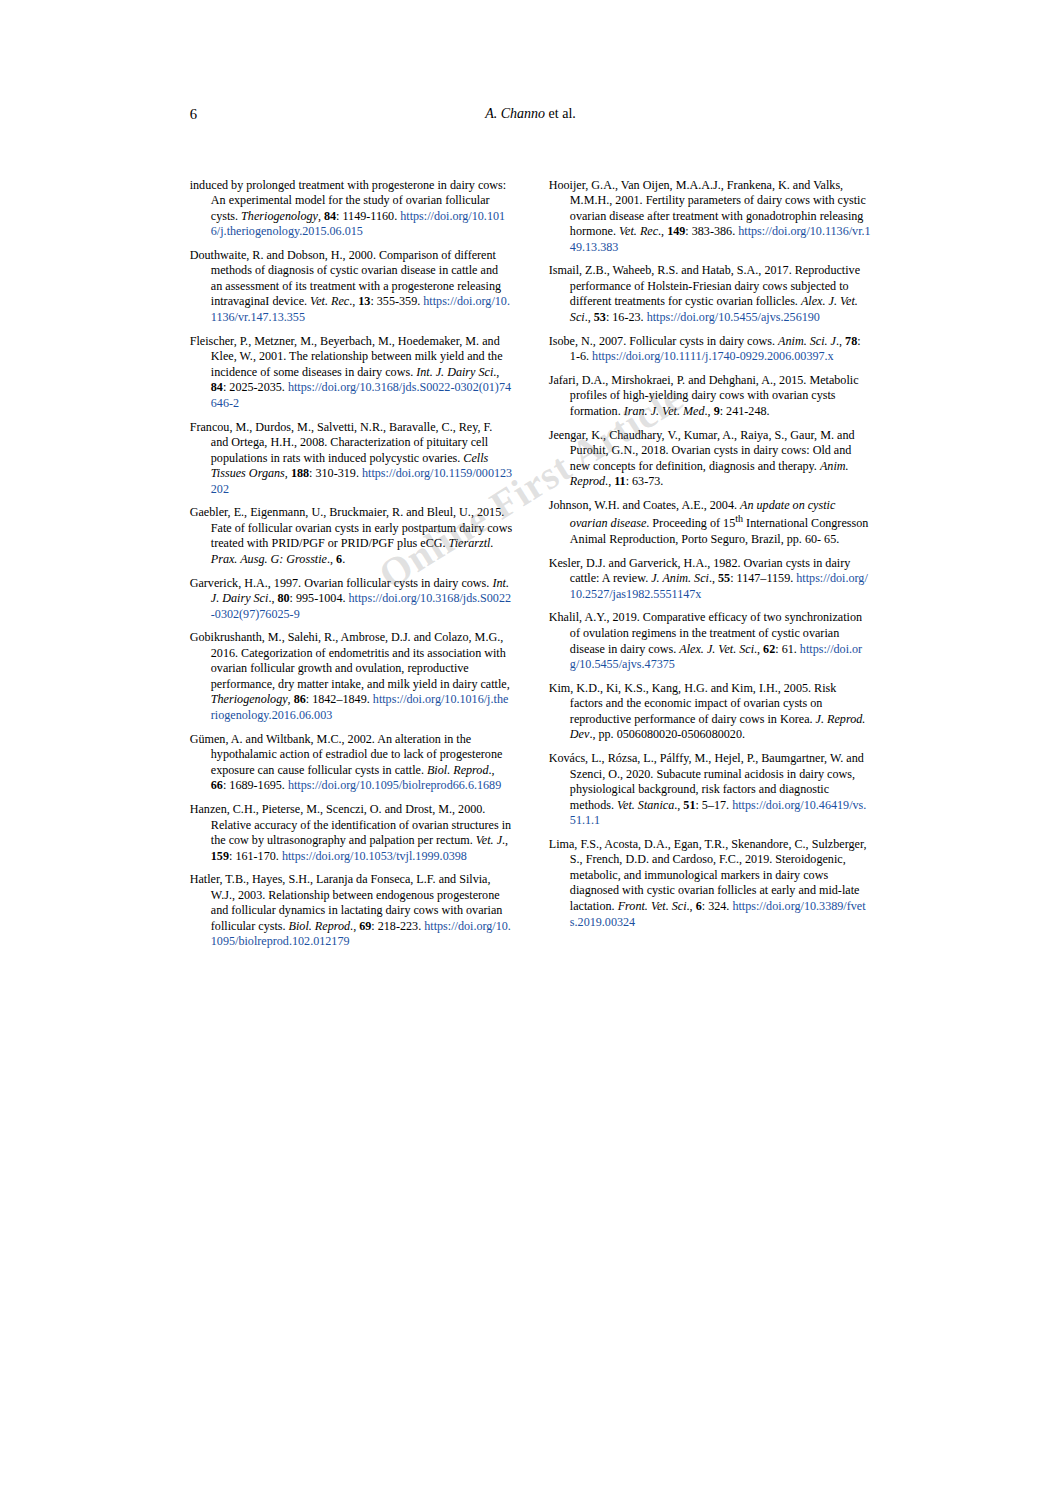6
A. Channo et al.
Online First Article
induced by prolonged treatment with progesterone in dairy cows: An experimental model for the study of ovarian follicular cysts. Theriogenology, 84: 1149-1160. https://doi.org/10.1016/j.theriogenology.2015.06.015
Douthwaite, R. and Dobson, H., 2000. Comparison of different methods of diagnosis of cystic ovarian disease in cattle and an assessment of its treatment with a progesterone releasing intravaginaI device. Vet. Rec., 13: 355-359. https://doi.org/10.1136/vr.147.13.355
Fleischer, P., Metzner, M., Beyerbach, M., Hoedemaker, M. and Klee, W., 2001. The relationship between milk yield and the incidence of some diseases in dairy cows. Int. J. Dairy Sci., 84: 2025-2035. https://doi.org/10.3168/jds.S0022-0302(01)74646-2
Francou, M., Durdos, M., Salvetti, N.R., Baravalle, C., Rey, F. and Ortega, H.H., 2008. Characterization of pituitary cell populations in rats with induced polycystic ovaries. Cells Tissues Organs, 188: 310-319. https://doi.org/10.1159/000123202
Gaebler, E., Eigenmann, U., Bruckmaier, R. and Bleul, U., 2015. Fate of follicular ovarian cysts in early postpartum dairy cows treated with PRID/PGF or PRID/PGF plus eCG. Tierarztl. Prax. Ausg. G: Grosstie., 6.
Garverick, H.A., 1997. Ovarian follicular cysts in dairy cows. Int. J. Dairy Sci., 80: 995-1004. https://doi.org/10.3168/jds.S0022-0302(97)76025-9
Gobikrushanth, M., Salehi, R., Ambrose, D.J. and Colazo, M.G., 2016. Categorization of endometritis and its association with ovarian follicular growth and ovulation, reproductive performance, dry matter intake, and milk yield in dairy cattle, Theriogenology, 86: 1842–1849. https://doi.org/10.1016/j.theriogenology.2016.06.003
Gümen, A. and Wiltbank, M.C., 2002. An alteration in the hypothalamic action of estradiol due to lack of progesterone exposure can cause follicular cysts in cattle. Biol. Reprod., 66: 1689-1695. https://doi.org/10.1095/biolreprod66.6.1689
Hanzen, C.H., Pieterse, M., Scenczi, O. and Drost, M., 2000. Relative accuracy of the identification of ovarian structures in the cow by ultrasonography and palpation per rectum. Vet. J., 159: 161-170. https://doi.org/10.1053/tvjl.1999.0398
Hatler, T.B., Hayes, S.H., Laranja da Fonseca, L.F. and Silvia, W.J., 2003. Relationship between endogenous progesterone and follicular dynamics in lactating dairy cows with ovarian follicular cysts. Biol. Reprod., 69: 218-223. https://doi.org/10.1095/biolreprod.102.012179
Hooijer, G.A., Van Oijen, M.A.A.J., Frankena, K. and Valks, M.M.H., 2001. Fertility parameters of dairy cows with cystic ovarian disease after treatment with gonadotrophin releasing hormone. Vet. Rec., 149: 383-386. https://doi.org/10.1136/vr.149.13.383
Ismail, Z.B., Waheeb, R.S. and Hatab, S.A., 2017. Reproductive performance of Holstein-Friesian dairy cows subjected to different treatments for cystic ovarian follicles. Alex. J. Vet. Sci., 53: 16-23. https://doi.org/10.5455/ajvs.256190
Isobe, N., 2007. Follicular cysts in dairy cows. Anim. Sci. J., 78: 1-6. https://doi.org/10.1111/j.1740-0929.2006.00397.x
Jafari, D.A., Mirshokraei, P. and Dehghani, A., 2015. Metabolic profiles of high-yielding dairy cows with ovarian cysts formation. Iran. J. Vet. Med., 9: 241-248.
Jeengar, K., Chaudhary, V., Kumar, A., Raiya, S., Gaur, M. and Purohit, G.N., 2018. Ovarian cysts in dairy cows: Old and new concepts for definition, diagnosis and therapy. Anim. Reprod., 11: 63-73.
Johnson, W.H. and Coates, A.E., 2004. An update on cystic ovarian disease. Proceeding of 15th International Congresson Animal Reproduction, Porto Seguro, Brazil, pp. 60- 65.
Kesler, D.J. and Garverick, H.A., 1982. Ovarian cysts in dairy cattle: A review. J. Anim. Sci., 55: 1147–1159. https://doi.org/10.2527/jas1982.5551147x
Khalil, A.Y., 2019. Comparative efficacy of two synchronization of ovulation regimens in the treatment of cystic ovarian disease in dairy cows. Alex. J. Vet. Sci., 62: 61. https://doi.org/10.5455/ajvs.47375
Kim, K.D., Ki, K.S., Kang, H.G. and Kim, I.H., 2005. Risk factors and the economic impact of ovarian cysts on reproductive performance of dairy cows in Korea. J. Reprod. Dev., pp. 0506080020-0506080020.
Kovács, L., Rózsa, L., Pálffy, M., Hejel, P., Baumgartner, W. and Szenci, O., 2020. Subacute ruminal acidosis in dairy cows, physiological background, risk factors and diagnostic methods. Vet. Stanica., 51: 5–17. https://doi.org/10.46419/vs.51.1.1
Lima, F.S., Acosta, D.A., Egan, T.R., Skenandore, C., Sulzberger, S., French, D.D. and Cardoso, F.C., 2019. Steroidogenic, metabolic, and immunological markers in dairy cows diagnosed with cystic ovarian follicles at early and mid-late lactation. Front. Vet. Sci., 6: 324. https://doi.org/10.3389/fvets.2019.00324